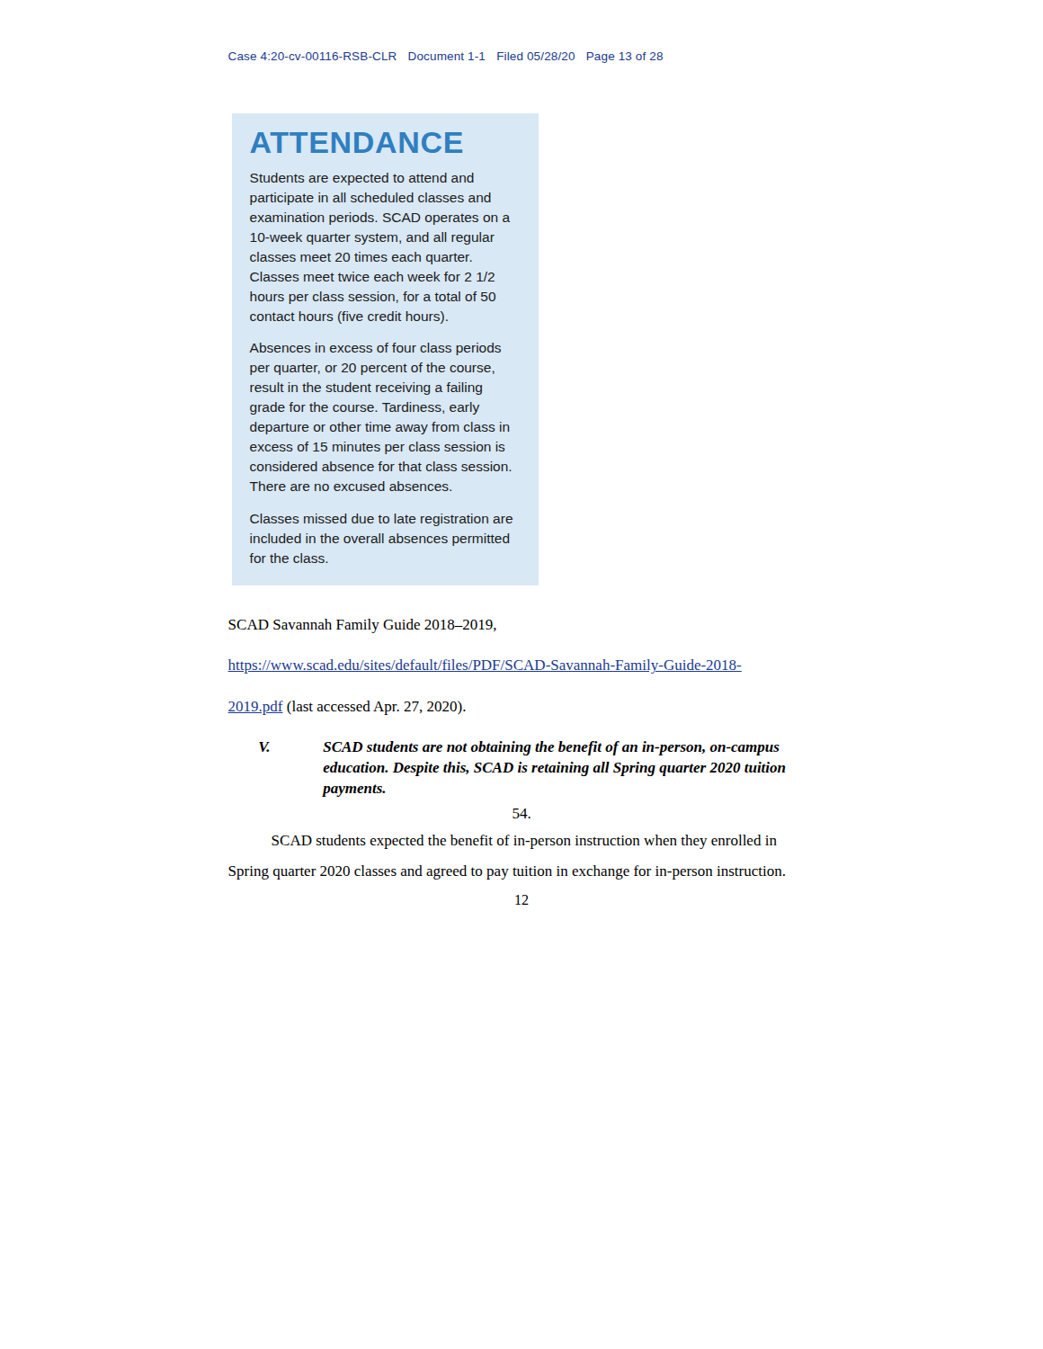Case 4:20-cv-00116-RSB-CLR Document 1-1 Filed 05/28/20 Page 13 of 28
ATTENDANCE
Students are expected to attend and participate in all scheduled classes and examination periods. SCAD operates on a 10-week quarter system, and all regular classes meet 20 times each quarter. Classes meet twice each week for 2 1/2 hours per class session, for a total of 50 contact hours (five credit hours).
Absences in excess of four class periods per quarter, or 20 percent of the course, result in the student receiving a failing grade for the course. Tardiness, early departure or other time away from class in excess of 15 minutes per class session is considered absence for that class session. There are no excused absences.
Classes missed due to late registration are included in the overall absences permitted for the class.
SCAD Savannah Family Guide 2018–2019,
https://www.scad.edu/sites/default/files/PDF/SCAD-Savannah-Family-Guide-2018-
2019.pdf (last accessed Apr. 27, 2020).
V.
SCAD students are not obtaining the benefit of an in-person, on-campus education. Despite this, SCAD is retaining all Spring quarter 2020 tuition payments.
54.
SCAD students expected the benefit of in-person instruction when they enrolled in Spring quarter 2020 classes and agreed to pay tuition in exchange for in-person instruction.
12